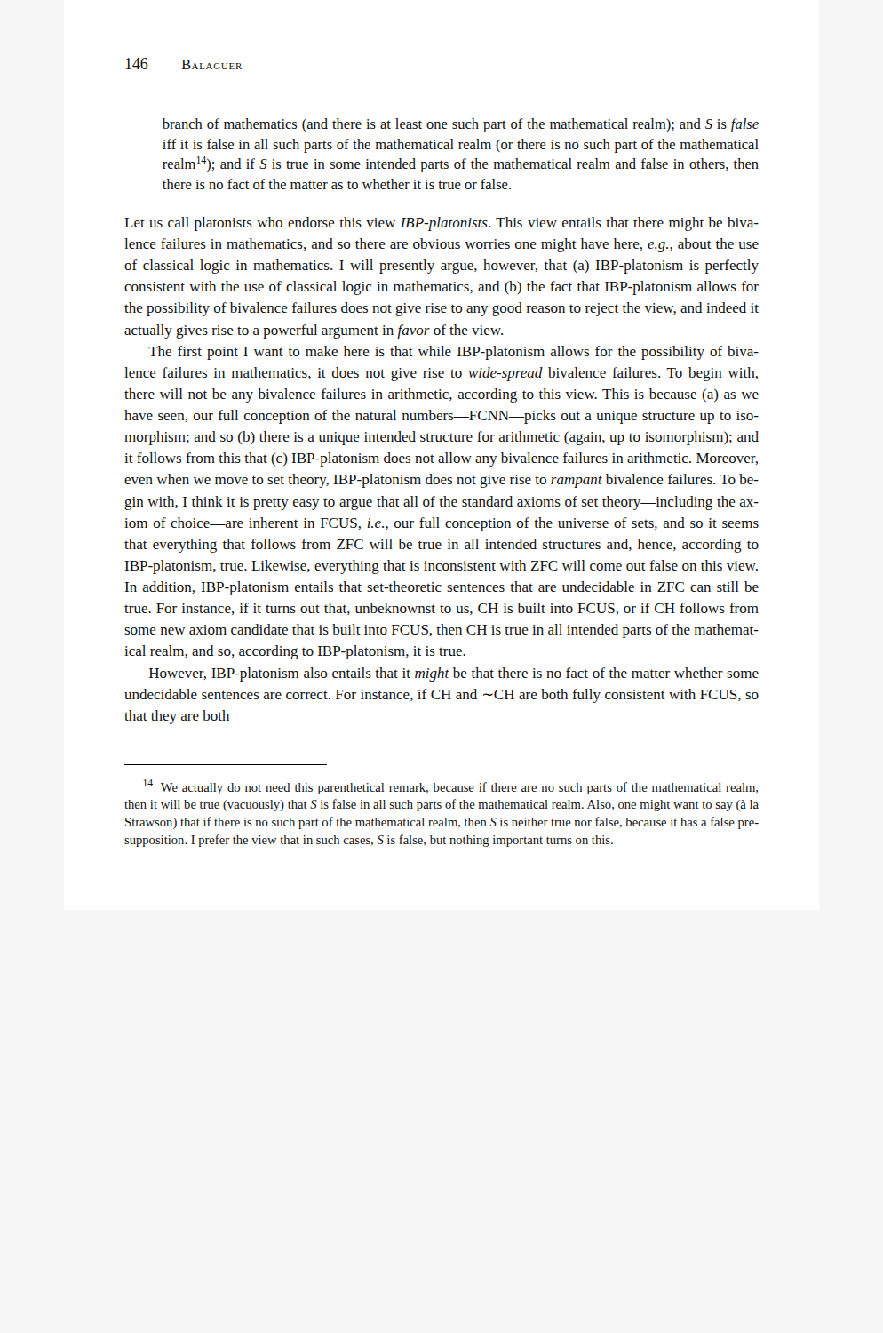146 Balaguer
branch of mathematics (and there is at least one such part of the mathematical realm); and S is false iff it is false in all such parts of the mathematical realm (or there is no such part of the mathematical realm14); and if S is true in some intended parts of the mathematical realm and false in others, then there is no fact of the matter as to whether it is true or false.
Let us call platonists who endorse this view IBP-platonists. This view entails that there might be bivalence failures in mathematics, and so there are obvious worries one might have here, e.g., about the use of classical logic in mathematics. I will presently argue, however, that (a) IBP-platonism is perfectly consistent with the use of classical logic in mathematics, and (b) the fact that IBP-platonism allows for the possibility of bivalence failures does not give rise to any good reason to reject the view, and indeed it actually gives rise to a powerful argument in favor of the view.
The first point I want to make here is that while IBP-platonism allows for the possibility of bivalence failures in mathematics, it does not give rise to wide-spread bivalence failures. To begin with, there will not be any bivalence failures in arithmetic, according to this view. This is because (a) as we have seen, our full conception of the natural numbers—FCNN—picks out a unique structure up to isomorphism; and so (b) there is a unique intended structure for arithmetic (again, up to isomorphism); and it follows from this that (c) IBP-platonism does not allow any bivalence failures in arithmetic. Moreover, even when we move to set theory, IBP-platonism does not give rise to rampant bivalence failures. To begin with, I think it is pretty easy to argue that all of the standard axioms of set theory—including the axiom of choice—are inherent in FCUS, i.e., our full conception of the universe of sets, and so it seems that everything that follows from ZFC will be true in all intended structures and, hence, according to IBP-platonism, true. Likewise, everything that is inconsistent with ZFC will come out false on this view. In addition, IBP-platonism entails that set-theoretic sentences that are undecidable in ZFC can still be true. For instance, if it turns out that, unbeknownst to us, CH is built into FCUS, or if CH follows from some new axiom candidate that is built into FCUS, then CH is true in all intended parts of the mathematical realm, and so, according to IBP-platonism, it is true.
However, IBP-platonism also entails that it might be that there is no fact of the matter whether some undecidable sentences are correct. For instance, if CH and ∼CH are both fully consistent with FCUS, so that they are both
14 We actually do not need this parenthetical remark, because if there are no such parts of the mathematical realm, then it will be true (vacuously) that S is false in all such parts of the mathematical realm. Also, one might want to say (à la Strawson) that if there is no such part of the mathematical realm, then S is neither true nor false, because it has a false presupposition. I prefer the view that in such cases, S is false, but nothing important turns on this.